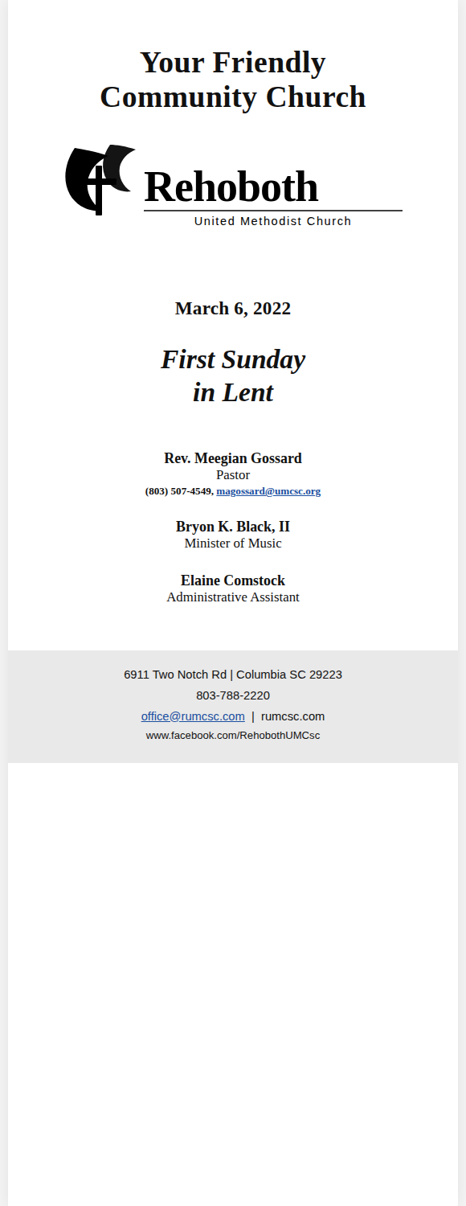Your Friendly Community Church
Rehoboth United Methodist Church
March 6, 2022
First Sunday in Lent
Rev. Meegian Gossard Pastor (803) 507-4549, magossard@umcsc.org
Bryon K. Black, II Minister of Music
Elaine Comstock Administrative Assistant
6911 Two Notch Rd | Columbia SC 29223
803-788-2220
office@rumcsc.com | rumcsc.com
www.facebook.com/RehobothUMCsc